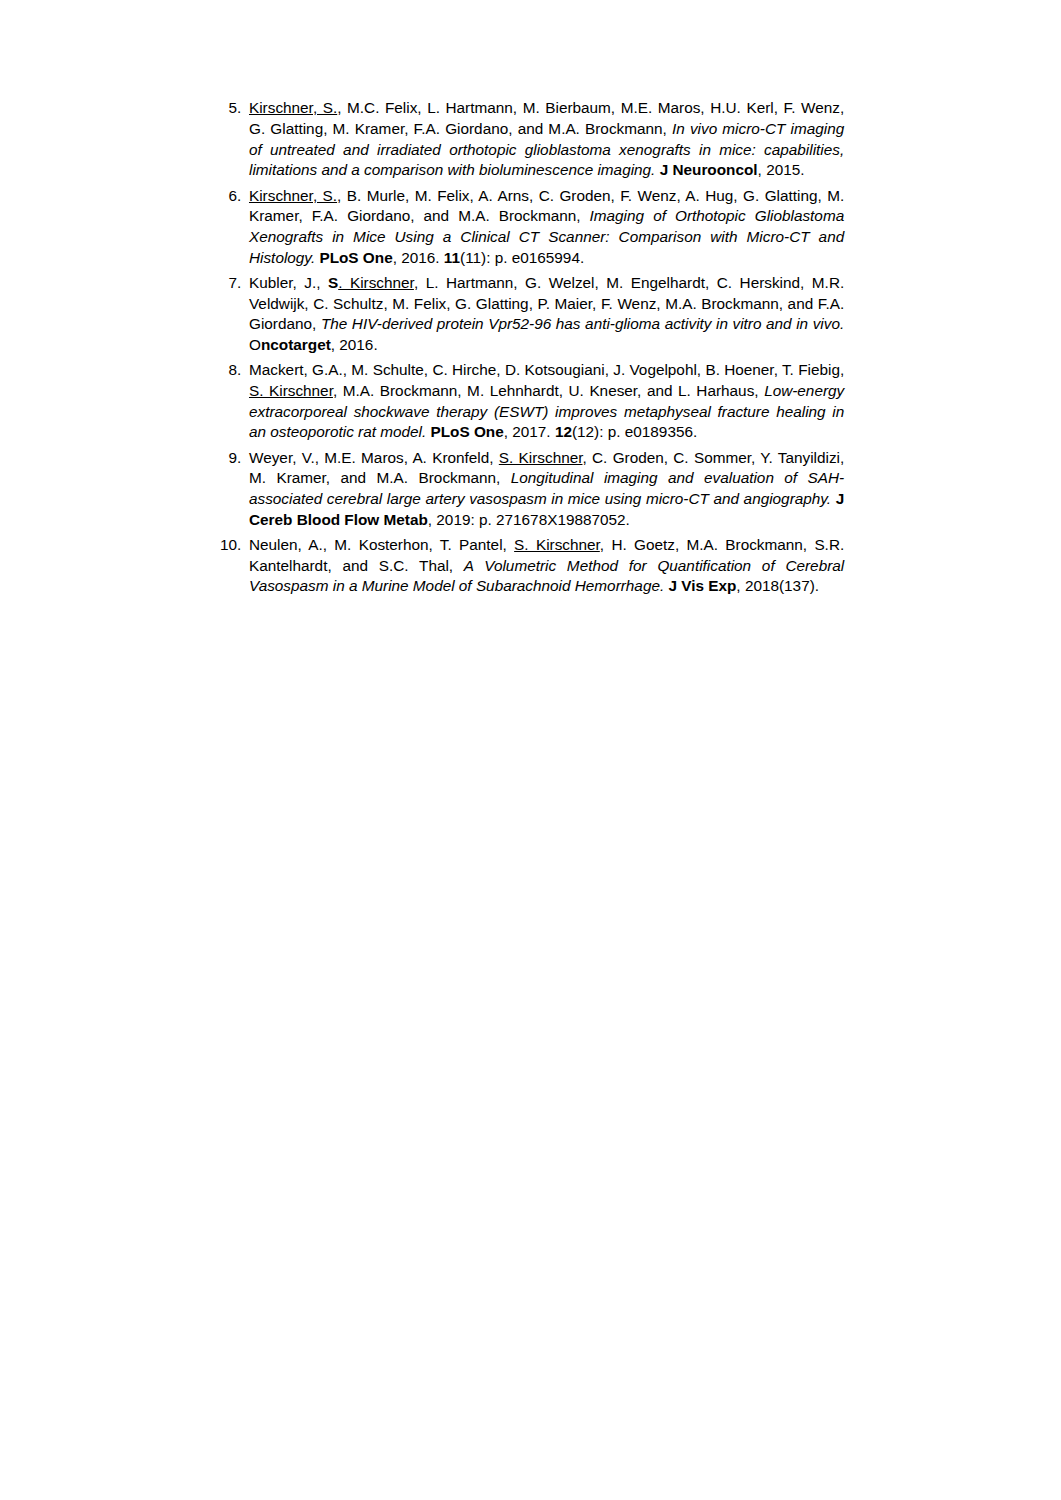Kirschner, S., M.C. Felix, L. Hartmann, M. Bierbaum, M.E. Maros, H.U. Kerl, F. Wenz, G. Glatting, M. Kramer, F.A. Giordano, and M.A. Brockmann, In vivo micro-CT imaging of untreated and irradiated orthotopic glioblastoma xenografts in mice: capabilities, limitations and a comparison with bioluminescence imaging. J Neurooncol, 2015.
Kirschner, S., B. Murle, M. Felix, A. Arns, C. Groden, F. Wenz, A. Hug, G. Glatting, M. Kramer, F.A. Giordano, and M.A. Brockmann, Imaging of Orthotopic Glioblastoma Xenografts in Mice Using a Clinical CT Scanner: Comparison with Micro-CT and Histology. PLoS One, 2016. 11(11): p. e0165994.
Kubler, J., S. Kirschner, L. Hartmann, G. Welzel, M. Engelhardt, C. Herskind, M.R. Veldwijk, C. Schultz, M. Felix, G. Glatting, P. Maier, F. Wenz, M.A. Brockmann, and F.A. Giordano, The HIV-derived protein Vpr52-96 has anti-glioma activity in vitro and in vivo. Oncotarget, 2016.
Mackert, G.A., M. Schulte, C. Hirche, D. Kotsougiani, J. Vogelpohl, B. Hoener, T. Fiebig, S. Kirschner, M.A. Brockmann, M. Lehnhardt, U. Kneser, and L. Harhaus, Low-energy extracorporeal shockwave therapy (ESWT) improves metaphyseal fracture healing in an osteoporotic rat model. PLoS One, 2017. 12(12): p. e0189356.
Weyer, V., M.E. Maros, A. Kronfeld, S. Kirschner, C. Groden, C. Sommer, Y. Tanyildizi, M. Kramer, and M.A. Brockmann, Longitudinal imaging and evaluation of SAH-associated cerebral large artery vasospasm in mice using micro-CT and angiography. J Cereb Blood Flow Metab, 2019: p. 271678X19887052.
Neulen, A., M. Kosterhon, T. Pantel, S. Kirschner, H. Goetz, M.A. Brockmann, S.R. Kantelhardt, and S.C. Thal, A Volumetric Method for Quantification of Cerebral Vasospasm in a Murine Model of Subarachnoid Hemorrhage. J Vis Exp, 2018(137).